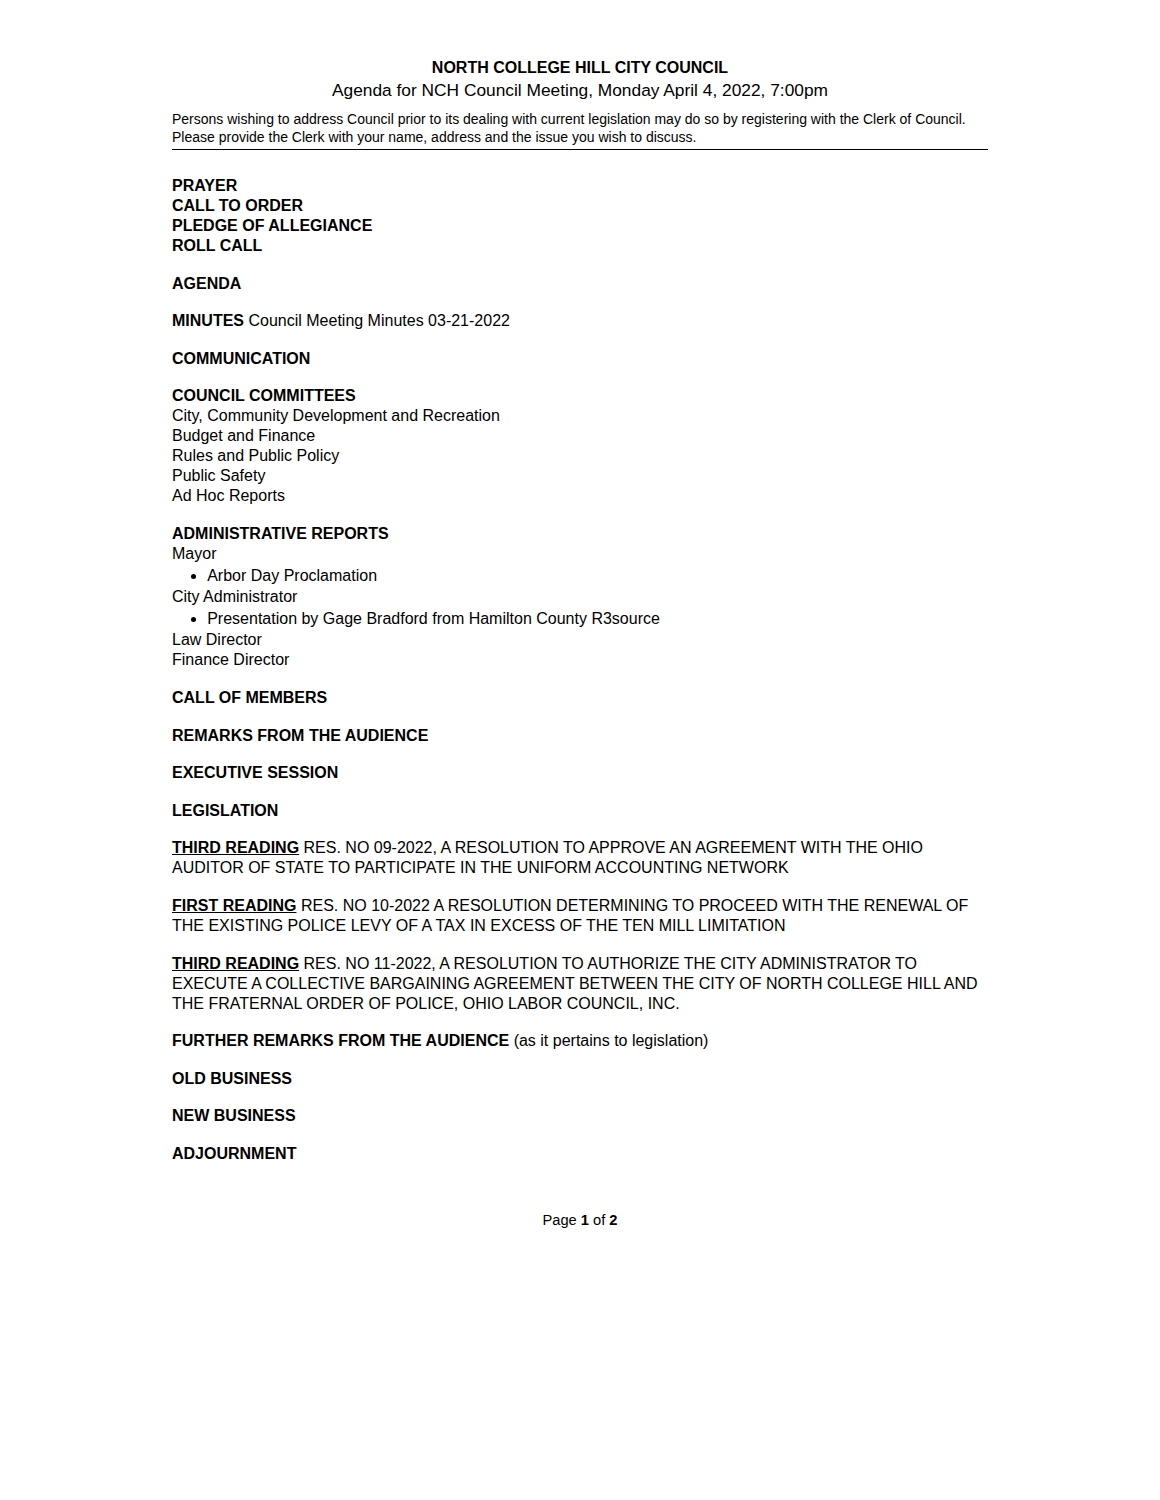NORTH COLLEGE HILL CITY COUNCIL
Agenda for NCH Council Meeting, Monday April 4, 2022, 7:00pm
Persons wishing to address Council prior to its dealing with current legislation may do so by registering with the Clerk of Council. Please provide the Clerk with your name, address and the issue you wish to discuss.
PRAYER
CALL TO ORDER
PLEDGE OF ALLEGIANCE
ROLL CALL
AGENDA
MINUTES Council Meeting Minutes 03-21-2022
COMMUNICATION
COUNCIL COMMITTEES
City, Community Development and Recreation
Budget and Finance
Rules and Public Policy
Public Safety
Ad Hoc Reports
ADMINISTRATIVE REPORTS
Mayor
Arbor Day Proclamation
City Administrator
Presentation by Gage Bradford from Hamilton County R3source
Law Director
Finance Director
CALL OF MEMBERS
REMARKS FROM THE AUDIENCE
EXECUTIVE SESSION
LEGISLATION
THIRD READING RES. NO 09-2022, A RESOLUTION TO APPROVE AN AGREEMENT WITH THE OHIO AUDITOR OF STATE TO PARTICIPATE IN THE UNIFORM ACCOUNTING NETWORK
FIRST READING RES. NO 10-2022 A RESOLUTION DETERMINING TO PROCEED WITH THE RENEWAL OF THE EXISTING POLICE LEVY OF A TAX IN EXCESS OF THE TEN MILL LIMITATION
THIRD READING RES. NO 11-2022, A RESOLUTION TO AUTHORIZE THE CITY ADMINISTRATOR TO EXECUTE A COLLECTIVE BARGAINING AGREEMENT BETWEEN THE CITY OF NORTH COLLEGE HILL AND THE FRATERNAL ORDER OF POLICE, OHIO LABOR COUNCIL, INC.
FURTHER REMARKS FROM THE AUDIENCE (as it pertains to legislation)
OLD BUSINESS
NEW BUSINESS
ADJOURNMENT
Page 1 of 2